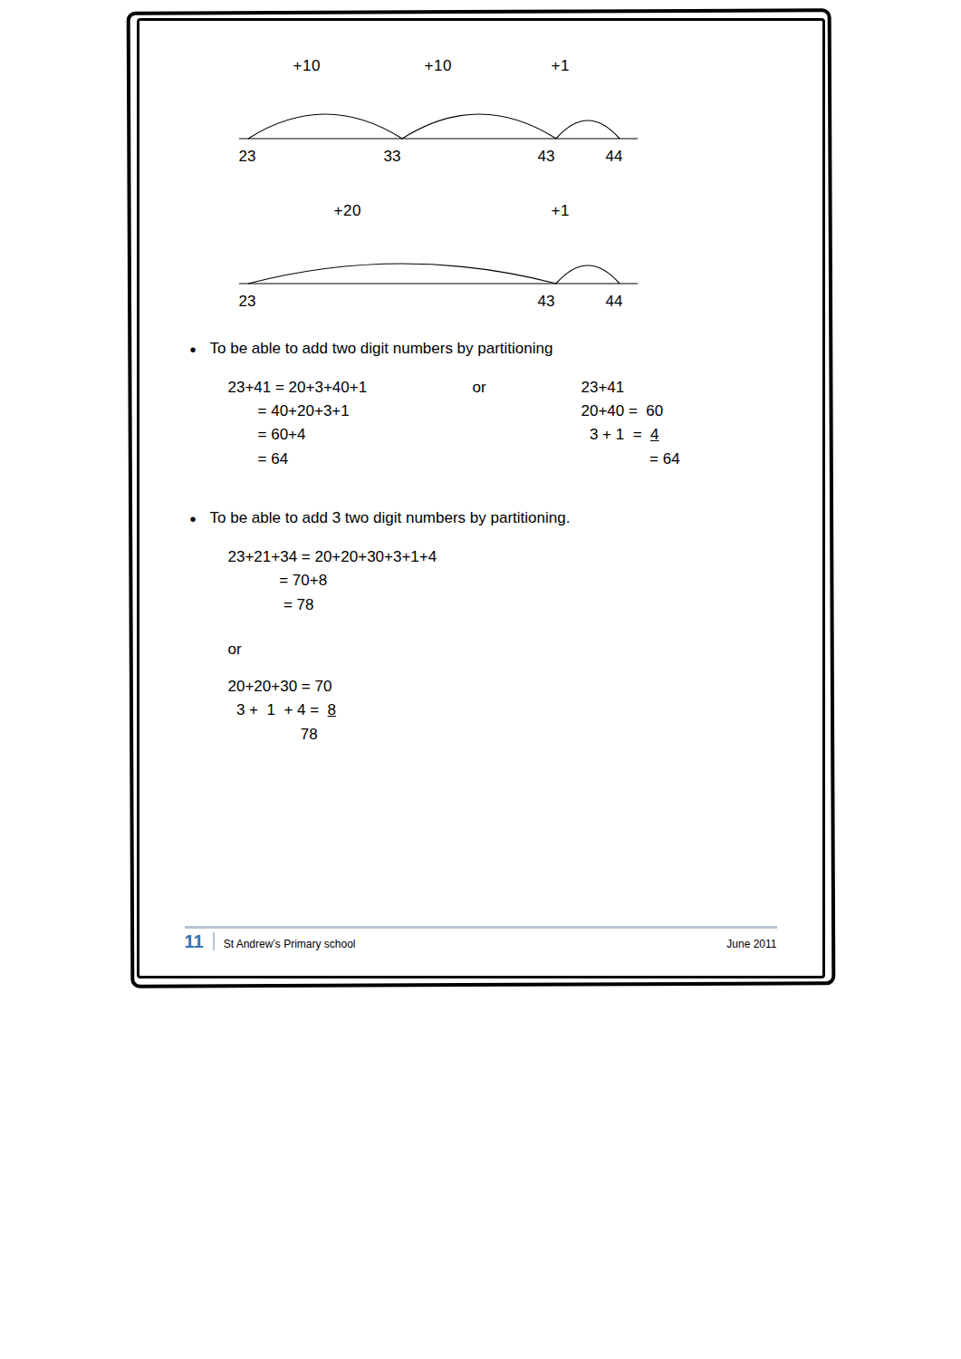+10 +10 +1 23 33 43 44
+20 +1 23 43 44
To be able to add two digit numbers by partitioning
23+41 = 20+3+40+1 = 40+20+3+1 = 60+4 = 64
or
23+41 20+40 = 60 3 + 1 = 4 = 64
To be able to add 3 two digit numbers by partitioning.
23+21+34 = 20+20+30+3+1+4 = 70+8 = 78
or
20+20+30 = 70 3 + 1 + 4 = 8 78
11 St Andrew’s Primary school June 2011